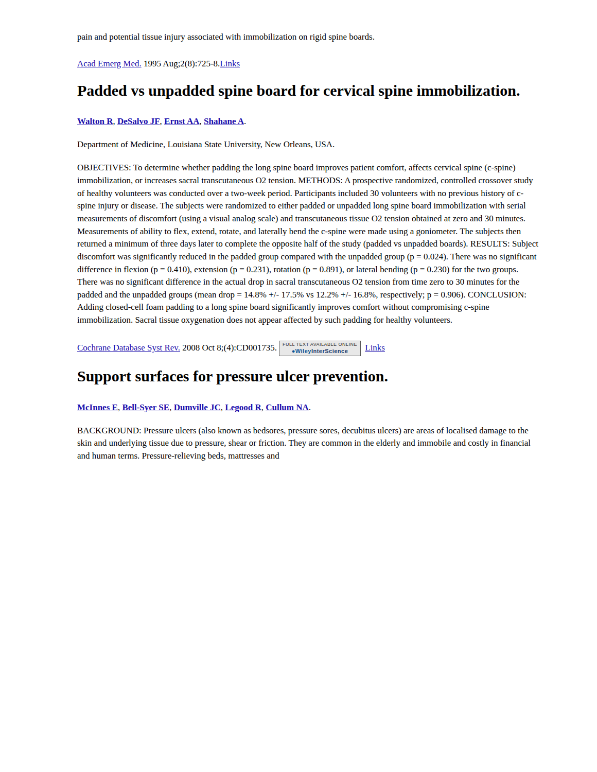pain and potential tissue injury associated with immobilization on rigid spine boards.
Acad Emerg Med. 1995 Aug;2(8):725-8.Links
Padded vs unpadded spine board for cervical spine immobilization.
Walton R, DeSalvo JF, Ernst AA, Shahane A.
Department of Medicine, Louisiana State University, New Orleans, USA.
OBJECTIVES: To determine whether padding the long spine board improves patient comfort, affects cervical spine (c-spine) immobilization, or increases sacral transcutaneous O2 tension. METHODS: A prospective randomized, controlled crossover study of healthy volunteers was conducted over a two-week period. Participants included 30 volunteers with no previous history of c-spine injury or disease. The subjects were randomized to either padded or unpadded long spine board immobilization with serial measurements of discomfort (using a visual analog scale) and transcutaneous tissue O2 tension obtained at zero and 30 minutes. Measurements of ability to flex, extend, rotate, and laterally bend the c-spine were made using a goniometer. The subjects then returned a minimum of three days later to complete the opposite half of the study (padded vs unpadded boards). RESULTS: Subject discomfort was significantly reduced in the padded group compared with the unpadded group (p = 0.024). There was no significant difference in flexion (p = 0.410), extension (p = 0.231), rotation (p = 0.891), or lateral bending (p = 0.230) for the two groups. There was no significant difference in the actual drop in sacral transcutaneous O2 tension from time zero to 30 minutes for the padded and the unpadded groups (mean drop = 14.8% +/- 17.5% vs 12.2% +/- 16.8%, respectively; p = 0.906). CONCLUSION: Adding closed-cell foam padding to a long spine board significantly improves comfort without compromising c-spine immobilization. Sacral tissue oxygenation does not appear affected by such padding for healthy volunteers.
Cochrane Database Syst Rev. 2008 Oct 8;(4):CD001735.FULL TEXT AVAILABLE ONLINE●Wiley InterScience Links
Support surfaces for pressure ulcer prevention.
McInnes E, Bell-Syer SE, Dumville JC, Legood R, Cullum NA.
BACKGROUND: Pressure ulcers (also known as bedsores, pressure sores, decubitus ulcers) are areas of localised damage to the skin and underlying tissue due to pressure, shear or friction. They are common in the elderly and immobile and costly in financial and human terms. Pressure-relieving beds, mattresses and